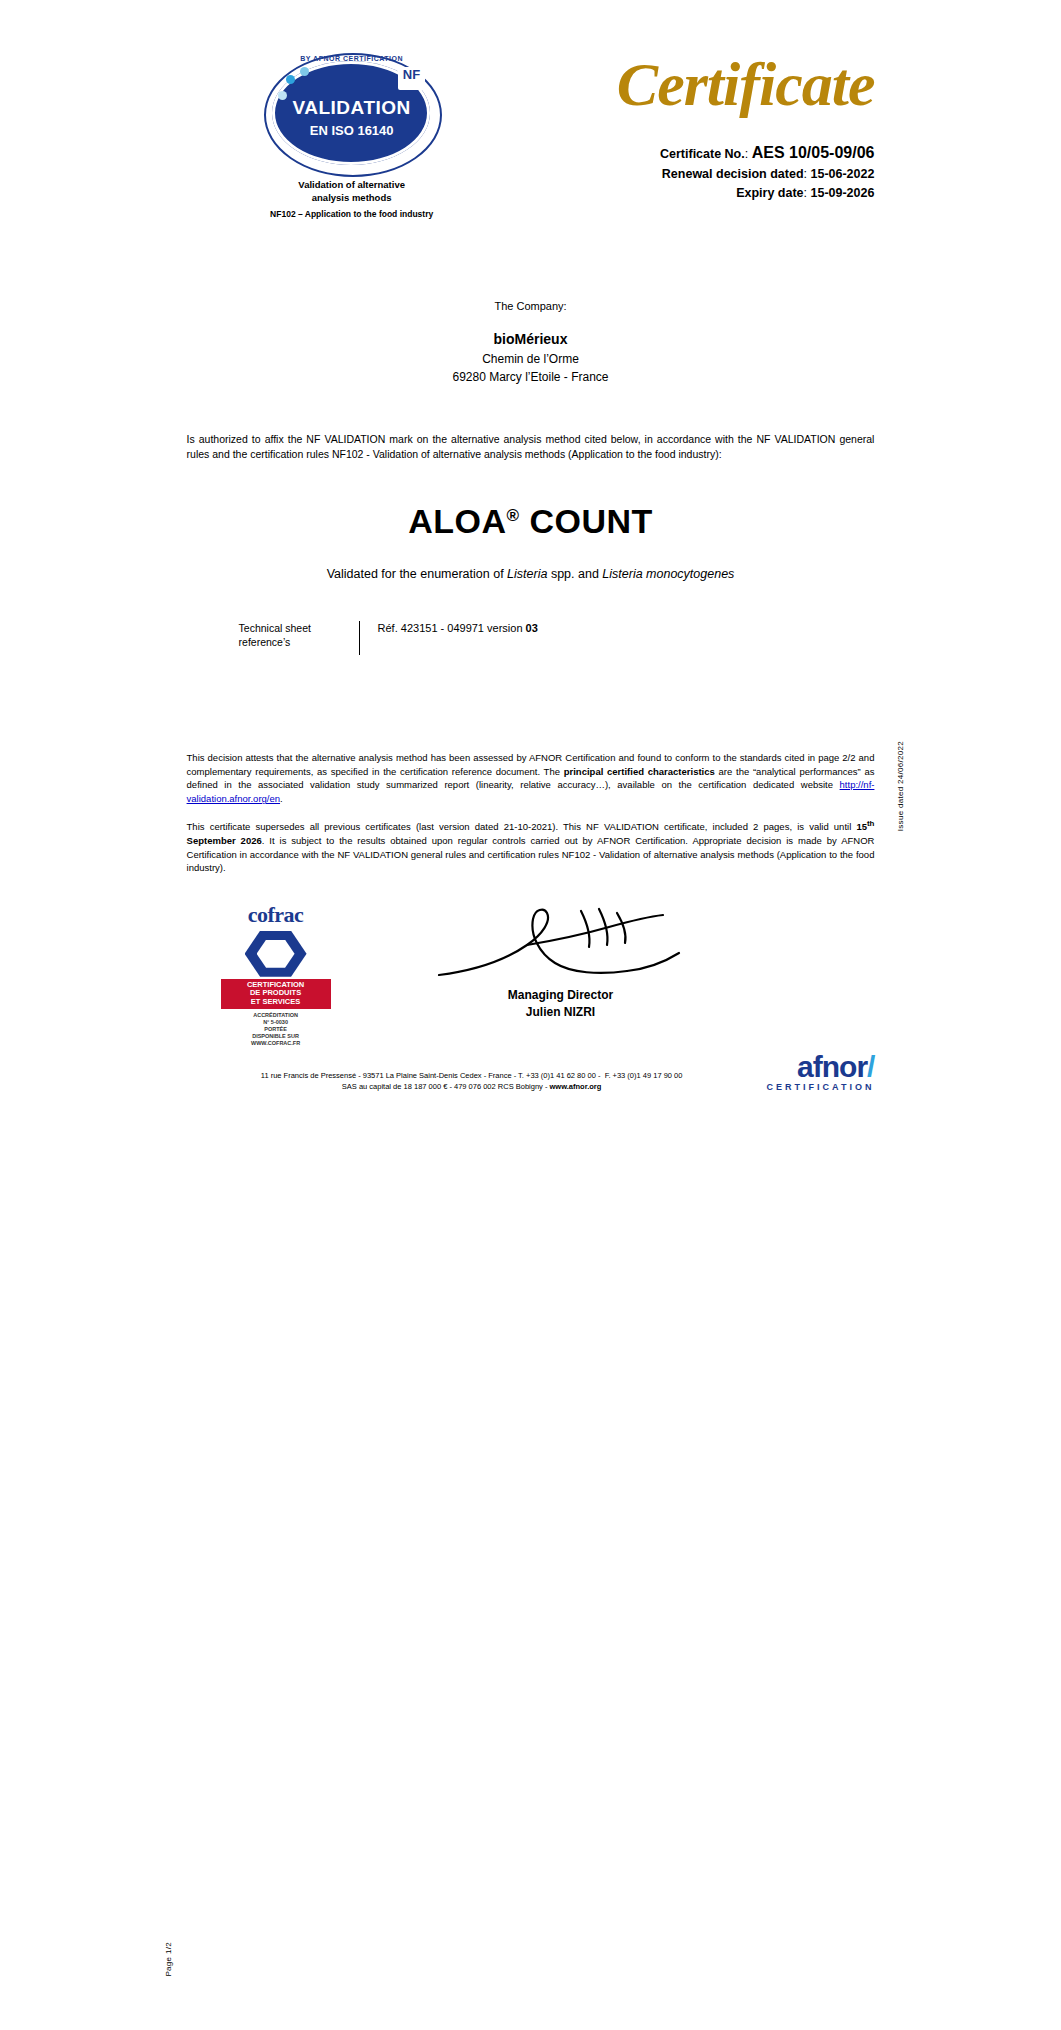BY AFNOR CERTIFICATION
NF
VALIDATION
EN ISO 16140
Validation of alternative
analysis methods
NF102 – Application to the food industry
Certificate
Certificate No.: AES 10/05-09/06
Renewal decision dated: 15-06-2022
Expiry date: 15-09-2026
The Company:
bioMérieux
Chemin de l’Orme
69280 Marcy l’Etoile - France
Is authorized to affix the NF VALIDATION mark on the alternative analysis method cited below, in accordance with the NF VALIDATION general rules and the certification rules NF102 - Validation of alternative analysis methods (Application to the food industry):
ALOA® COUNT
Validated for the enumeration of Listeria spp. and Listeria monocytogenes
Technical sheet
reference’s
Réf. 423151 - 049971 version 03
This decision attests that the alternative analysis method has been assessed by AFNOR Certification and found to conform to the standards cited in page 2/2 and complementary requirements, as specified in the certification reference document. The principal certified characteristics are the “analytical performances” as defined in the associated validation study summarized report (linearity, relative accuracy…), available on the certification dedicated website http://nf-validation.afnor.org/en.
This certificate supersedes all previous certificates (last version dated 21-10-2021). This NF VALIDATION certificate, included 2 pages, is valid until 15th September 2026. It is subject to the results obtained upon regular controls carried out by AFNOR Certification. Appropriate decision is made by AFNOR Certification in accordance with the NF VALIDATION general rules and certification rules NF102 - Validation of alternative analysis methods (Application to the food industry).
cofrac
CERTIFICATION
DE PRODUITS
ET SERVICES
ACCRÉDITATION
N° 5-0030
PORTÉE
DISPONIBLE SUR
WWW.COFRAC.FR
Managing Director
Julien NIZRI
Issue dated 24/06/2022
Page 1/2
11 rue Francis de Pressensé - 93571 La Plaine Saint-Denis Cedex - France - T. +33 (0)1 41 62 80 00 - F. +33 (0)1 49 17 90 00
SAS au capital de 18 187 000 € - 479 076 002 RCS Bobigny - www.afnor.org
afnor/
CERTIFICATION